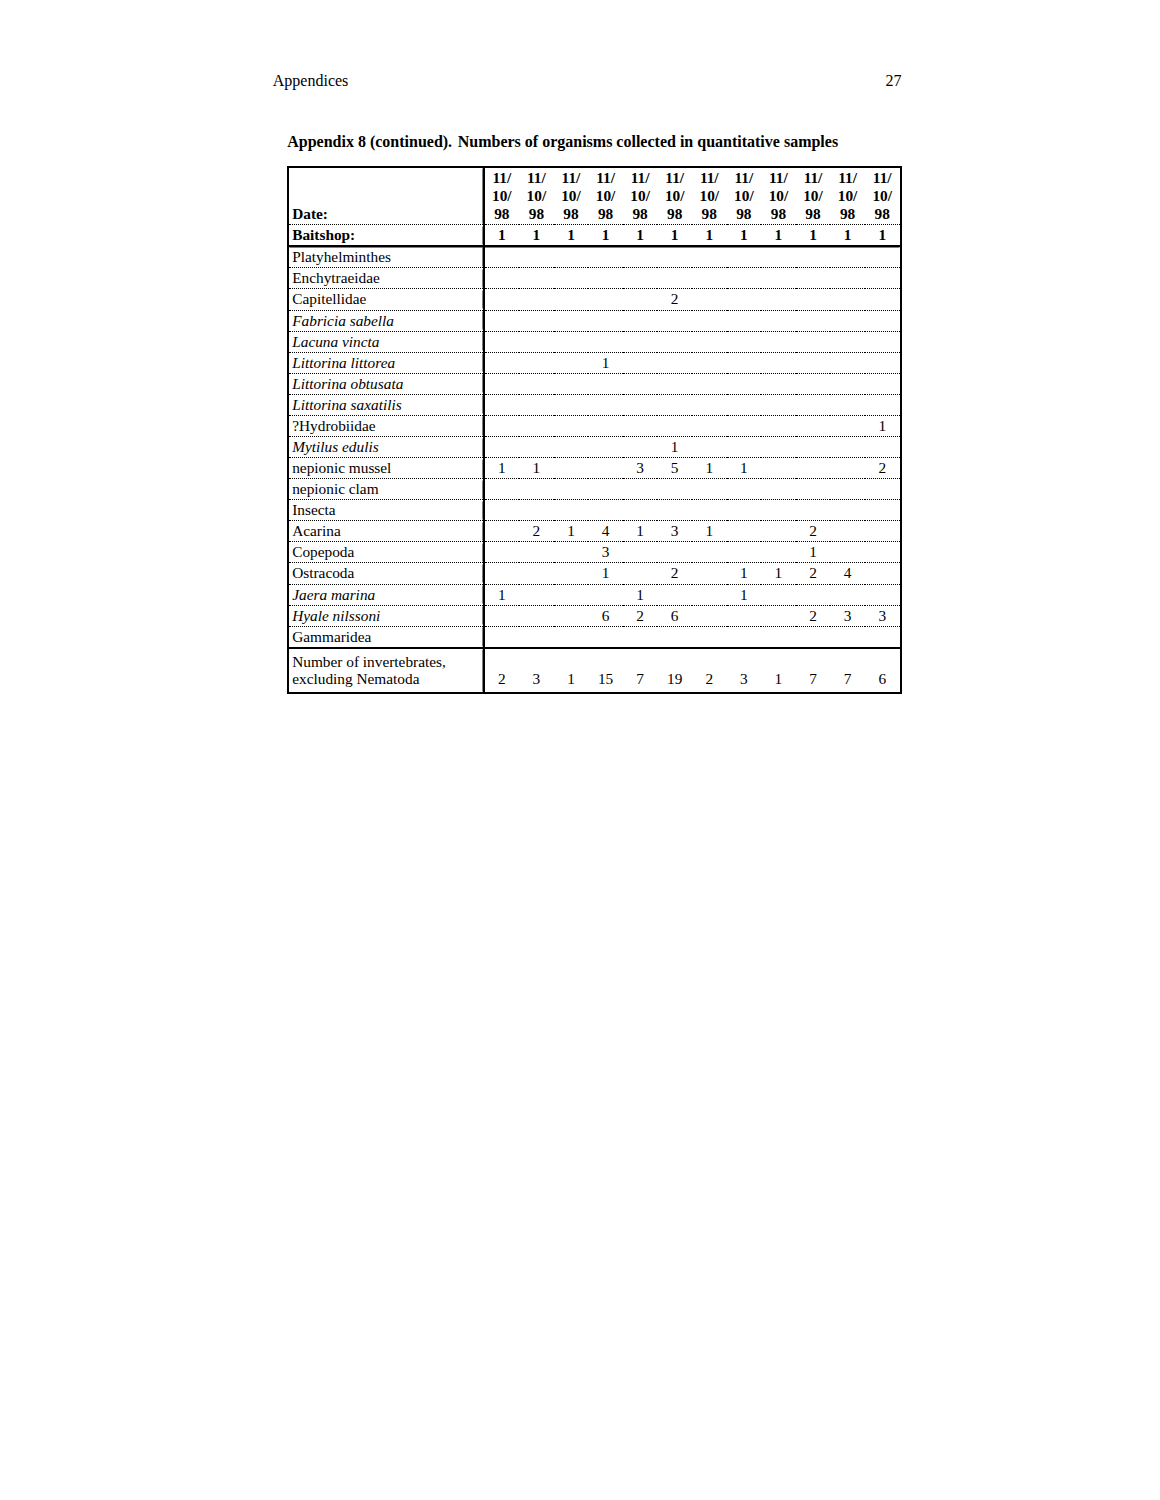Appendices
27
Appendix 8 (continued). Numbers of organisms collected in quantitative samples
| Date: | 11/ 10/ 98 | 11/ 10/ 98 | 11/ 10/ 98 | 11/ 10/ 98 | 11/ 10/ 98 | 11/ 10/ 98 | 11/ 10/ 98 | 11/ 10/ 98 | 11/ 10/ 98 | 11/ 10/ 98 | 11/ 10/ 98 | 11/ 10/ 98 |
| --- | --- | --- | --- | --- | --- | --- | --- | --- | --- | --- | --- | --- |
| Baitshop: | 1 | 1 | 1 | 1 | 1 | 1 | 1 | 1 | 1 | 1 | 1 | 1 |
| Platyhelminthes | | | | | | | | | | | | |
| Enchytraeidae | | | | | | | | | | | | |
| Capitellidae | | | | | | 2 | | | | | | |
| Fabricia sabella | | | | | | | | | | | | |
| Lacuna vincta | | | | | | | | | | | | |
| Littorina littorea | | | | 1 | | | | | | | | |
| Littorina obtusata | | | | | | | | | | | | |
| Littorina saxatilis | | | | | | | | | | | | |
| ?Hydrobiidae | | | | | | | | | | | | 1 |
| Mytilus edulis | | | | | | 1 | | | | | | |
| nepionic mussel | 1 | 1 | | | 3 | 5 | 1 | 1 | | | | 2 |
| nepionic clam | | | | | | | | | | | | |
| Insecta | | | | | | | | | | | | |
| Acarina | | 2 | 1 | 4 | 1 | 3 | 1 | | | 2 | | |
| Copepoda | | | | 3 | | | | | | 1 | | |
| Ostracoda | | | | 1 | | 2 | | 1 | 1 | 2 | 4 | |
| Jaera marina | 1 | | | | 1 | | | 1 | | | | |
| Hyale nilssoni | | | | 6 | 2 | 6 | | | | 2 | 3 | 3 |
| Gammaridea | | | | | | | | | | | | |
| Number of invertebrates, excluding Nematoda | 2 | 3 | 1 | 15 | 7 | 19 | 2 | 3 | 1 | 7 | 7 | 6 |